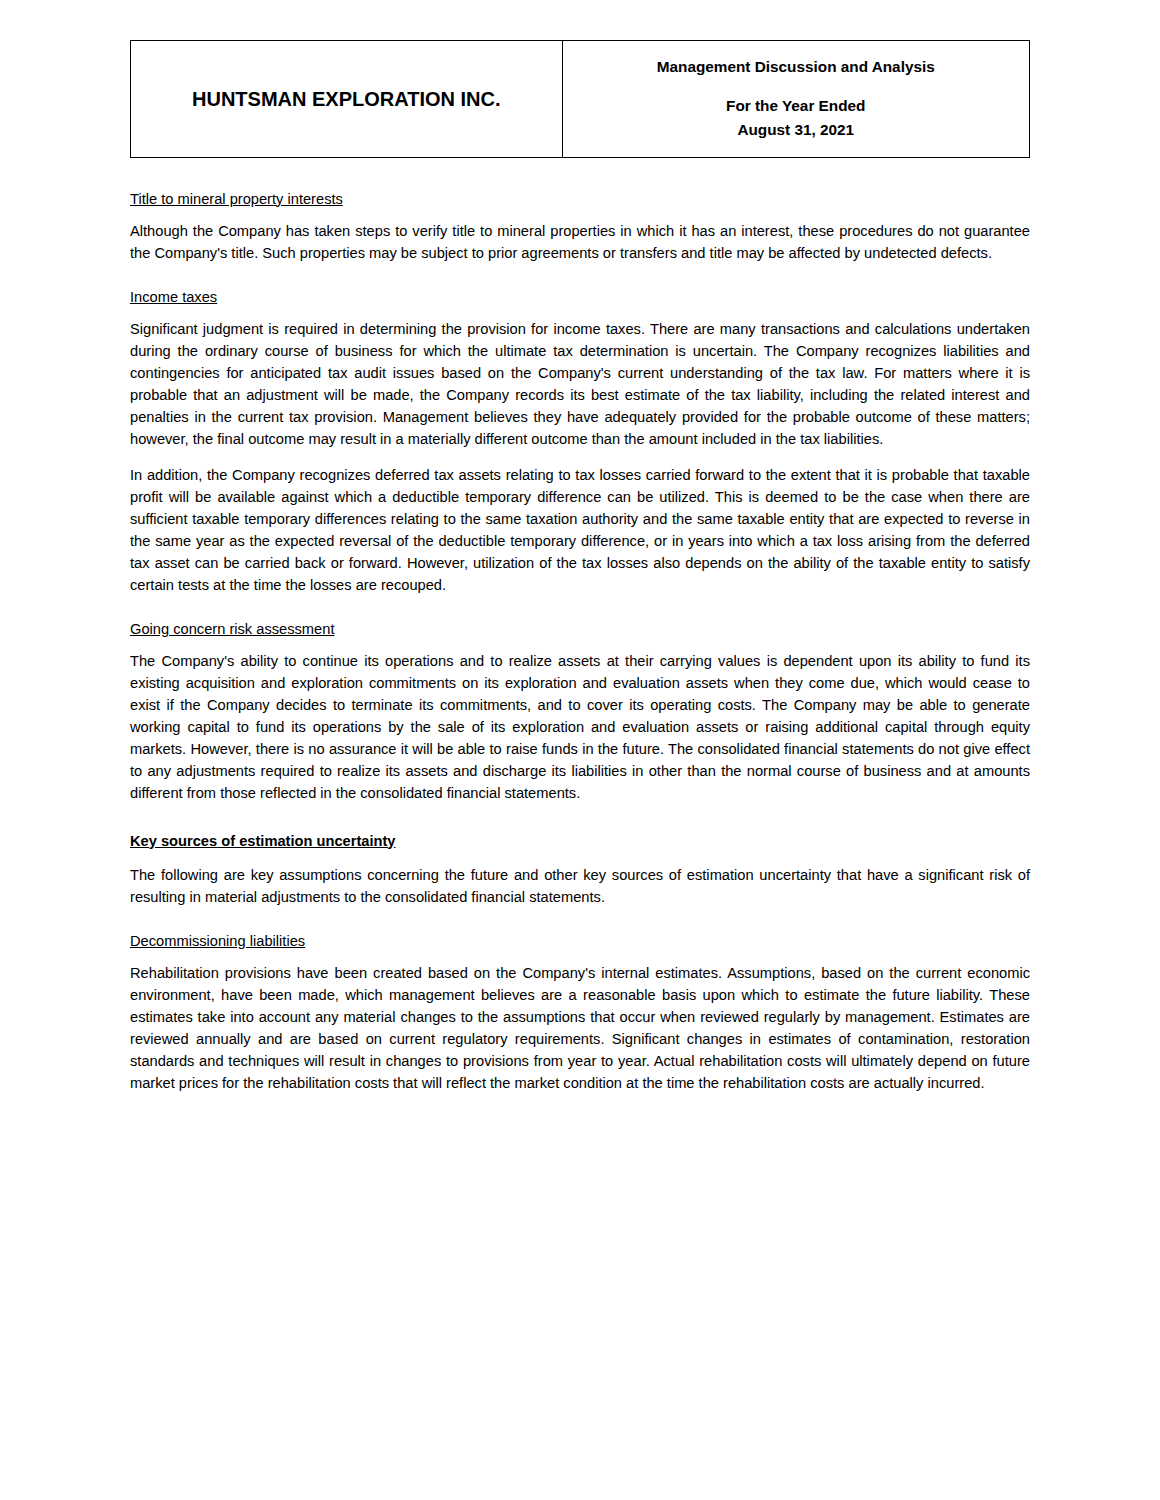| HUNTSMAN EXPLORATION INC. | Management Discussion and Analysis For the Year Ended August 31, 2021 |
Title to mineral property interests
Although the Company has taken steps to verify title to mineral properties in which it has an interest, these procedures do not guarantee the Company's title. Such properties may be subject to prior agreements or transfers and title may be affected by undetected defects.
Income taxes
Significant judgment is required in determining the provision for income taxes. There are many transactions and calculations undertaken during the ordinary course of business for which the ultimate tax determination is uncertain. The Company recognizes liabilities and contingencies for anticipated tax audit issues based on the Company's current understanding of the tax law. For matters where it is probable that an adjustment will be made, the Company records its best estimate of the tax liability, including the related interest and penalties in the current tax provision. Management believes they have adequately provided for the probable outcome of these matters; however, the final outcome may result in a materially different outcome than the amount included in the tax liabilities.
In addition, the Company recognizes deferred tax assets relating to tax losses carried forward to the extent that it is probable that taxable profit will be available against which a deductible temporary difference can be utilized. This is deemed to be the case when there are sufficient taxable temporary differences relating to the same taxation authority and the same taxable entity that are expected to reverse in the same year as the expected reversal of the deductible temporary difference, or in years into which a tax loss arising from the deferred tax asset can be carried back or forward. However, utilization of the tax losses also depends on the ability of the taxable entity to satisfy certain tests at the time the losses are recouped.
Going concern risk assessment
The Company's ability to continue its operations and to realize assets at their carrying values is dependent upon its ability to fund its existing acquisition and exploration commitments on its exploration and evaluation assets when they come due, which would cease to exist if the Company decides to terminate its commitments, and to cover its operating costs. The Company may be able to generate working capital to fund its operations by the sale of its exploration and evaluation assets or raising additional capital through equity markets. However, there is no assurance it will be able to raise funds in the future. The consolidated financial statements do not give effect to any adjustments required to realize its assets and discharge its liabilities in other than the normal course of business and at amounts different from those reflected in the consolidated financial statements.
Key sources of estimation uncertainty
The following are key assumptions concerning the future and other key sources of estimation uncertainty that have a significant risk of resulting in material adjustments to the consolidated financial statements.
Decommissioning liabilities
Rehabilitation provisions have been created based on the Company's internal estimates. Assumptions, based on the current economic environment, have been made, which management believes are a reasonable basis upon which to estimate the future liability. These estimates take into account any material changes to the assumptions that occur when reviewed regularly by management. Estimates are reviewed annually and are based on current regulatory requirements. Significant changes in estimates of contamination, restoration standards and techniques will result in changes to provisions from year to year. Actual rehabilitation costs will ultimately depend on future market prices for the rehabilitation costs that will reflect the market condition at the time the rehabilitation costs are actually incurred.